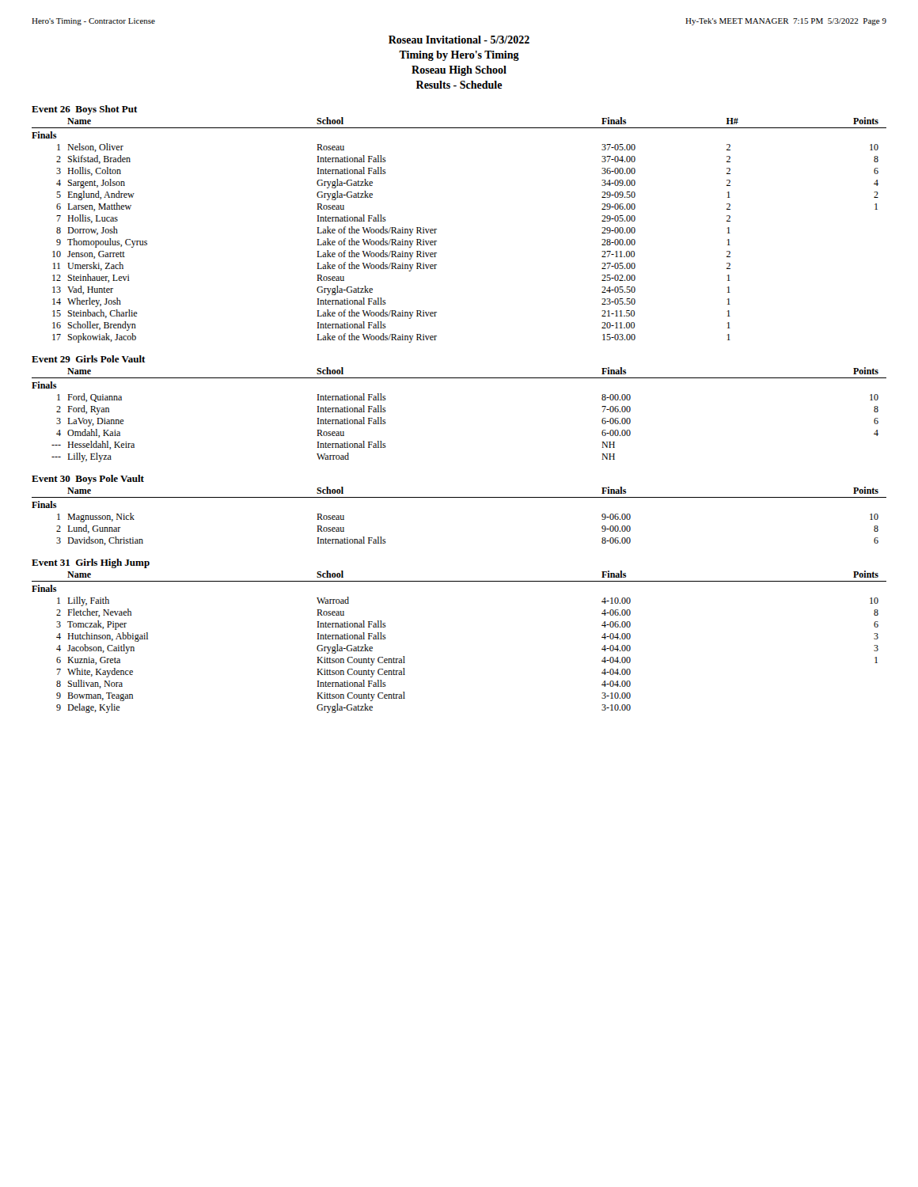Hero's Timing - Contractor License
Hy-Tek's MEET MANAGER 7:15 PM 5/3/2022 Page 9
Roseau Invitational - 5/3/2022
Timing by Hero's Timing
Roseau High School
Results - Schedule
Event 26 Boys Shot Put
| | Name | School | Finals | H# | Points |
| --- | --- | --- | --- | --- | --- |
| Finals |
| 1 | Nelson, Oliver | Roseau | 37-05.00 | 2 | 10 |
| 2 | Skifstad, Braden | International Falls | 37-04.00 | 2 | 8 |
| 3 | Hollis, Colton | International Falls | 36-00.00 | 2 | 6 |
| 4 | Sargent, Jolson | Grygla-Gatzke | 34-09.00 | 2 | 4 |
| 5 | Englund, Andrew | Grygla-Gatzke | 29-09.50 | 1 | 2 |
| 6 | Larsen, Matthew | Roseau | 29-06.00 | 2 | 1 |
| 7 | Hollis, Lucas | International Falls | 29-05.00 | 2 | |
| 8 | Dorrow, Josh | Lake of the Woods/Rainy River | 29-00.00 | 1 | |
| 9 | Thomopoulus, Cyrus | Lake of the Woods/Rainy River | 28-00.00 | 1 | |
| 10 | Jenson, Garrett | Lake of the Woods/Rainy River | 27-11.00 | 2 | |
| 11 | Umerski, Zach | Lake of the Woods/Rainy River | 27-05.00 | 2 | |
| 12 | Steinhauer, Levi | Roseau | 25-02.00 | 1 | |
| 13 | Vad, Hunter | Grygla-Gatzke | 24-05.50 | 1 | |
| 14 | Wherley, Josh | International Falls | 23-05.50 | 1 | |
| 15 | Steinbach, Charlie | Lake of the Woods/Rainy River | 21-11.50 | 1 | |
| 16 | Scholler, Brendyn | International Falls | 20-11.00 | 1 | |
| 17 | Sopkowiak, Jacob | Lake of the Woods/Rainy River | 15-03.00 | 1 | |
Event 29 Girls Pole Vault
| | Name | School | Finals | | Points |
| --- | --- | --- | --- | --- | --- |
| Finals |
| 1 | Ford, Quianna | International Falls | 8-00.00 | | 10 |
| 2 | Ford, Ryan | International Falls | 7-06.00 | | 8 |
| 3 | LaVoy, Dianne | International Falls | 6-06.00 | | 6 |
| 4 | Omdahl, Kaia | Roseau | 6-00.00 | | 4 |
| --- | Hesseldahl, Keira | International Falls | NH | | |
| --- | Lilly, Elyza | Warroad | NH | | |
Event 30 Boys Pole Vault
| | Name | School | Finals | | Points |
| --- | --- | --- | --- | --- | --- |
| Finals |
| 1 | Magnusson, Nick | Roseau | 9-06.00 | | 10 |
| 2 | Lund, Gunnar | Roseau | 9-00.00 | | 8 |
| 3 | Davidson, Christian | International Falls | 8-06.00 | | 6 |
Event 31 Girls High Jump
| | Name | School | Finals | | Points |
| --- | --- | --- | --- | --- | --- |
| Finals |
| 1 | Lilly, Faith | Warroad | 4-10.00 | | 10 |
| 2 | Fletcher, Nevaeh | Roseau | 4-06.00 | | 8 |
| 3 | Tomczak, Piper | International Falls | 4-06.00 | | 6 |
| 4 | Hutchinson, Abbigail | International Falls | 4-04.00 | | 3 |
| 4 | Jacobson, Caitlyn | Grygla-Gatzke | 4-04.00 | | 3 |
| 6 | Kuznia, Greta | Kittson County Central | 4-04.00 | | 1 |
| 7 | White, Kaydence | Kittson County Central | 4-04.00 | | |
| 8 | Sullivan, Nora | International Falls | 4-04.00 | | |
| 9 | Bowman, Teagan | Kittson County Central | 3-10.00 | | |
| 9 | Delage, Kylie | Grygla-Gatzke | 3-10.00 | | |